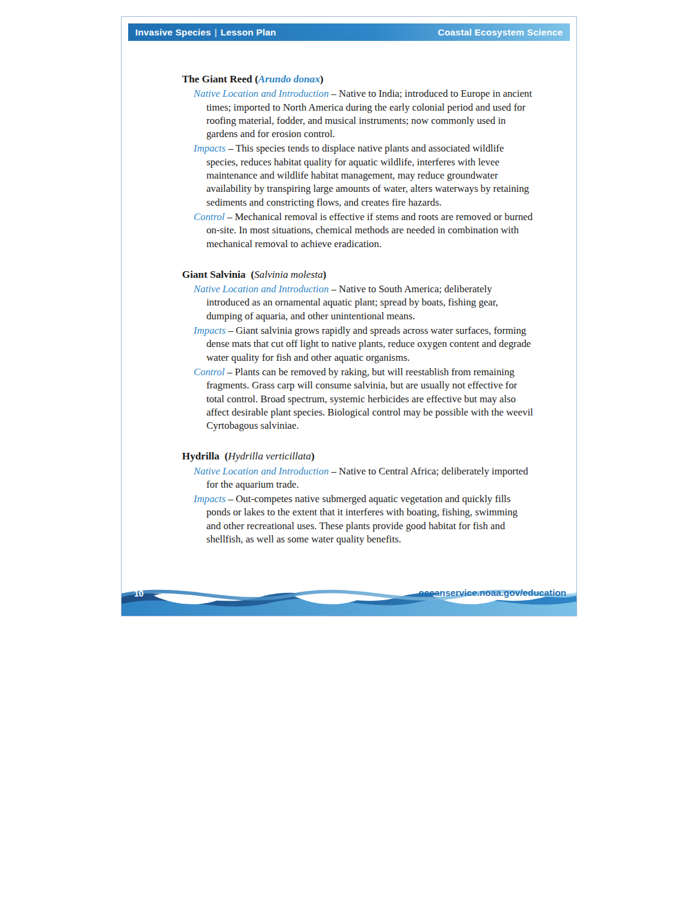Invasive Species|Lesson Plan
Coastal Ecosystem Science
The Giant Reed (Arundo donax)
Native Location and Introduction – Native to India; introduced to Europe in ancient times; imported to North America during the early colonial period and used for roofing material, fodder, and musical instruments; now commonly used in gardens and for erosion control.
Impacts – This species tends to displace native plants and associated wildlife species, reduces habitat quality for aquatic wildlife, interferes with levee maintenance and wildlife habitat management, may reduce groundwater availability by transpiring large amounts of water, alters waterways by retaining sediments and constricting flows, and creates fire hazards.
Control – Mechanical removal is effective if stems and roots are removed or burned on-site. In most situations, chemical methods are needed in combination with mechanical removal to achieve eradication.
Giant Salvinia (Salvinia molesta)
Native Location and Introduction – Native to South America; deliberately introduced as an ornamental aquatic plant; spread by boats, fishing gear, dumping of aquaria, and other unintentional means.
Impacts – Giant salvinia grows rapidly and spreads across water surfaces, forming dense mats that cut off light to native plants, reduce oxygen content and degrade water quality for fish and other aquatic organisms.
Control – Plants can be removed by raking, but will reestablish from remaining fragments. Grass carp will consume salvinia, but are usually not effective for total control. Broad spectrum, systemic herbicides are effective but may also affect desirable plant species. Biological control may be possible with the weevil Cyrtobagous salviniae.
Hydrilla (Hydrilla verticillata)
Native Location and Introduction – Native to Central Africa; deliberately imported for the aquarium trade.
Impacts – Out-competes native submerged aquatic vegetation and quickly fills ponds or lakes to the extent that it interferes with boating, fishing, swimming and other recreational uses. These plants provide good habitat for fish and shellfish, as well as some water quality benefits.
10
oceanservice.noaa.gov/education